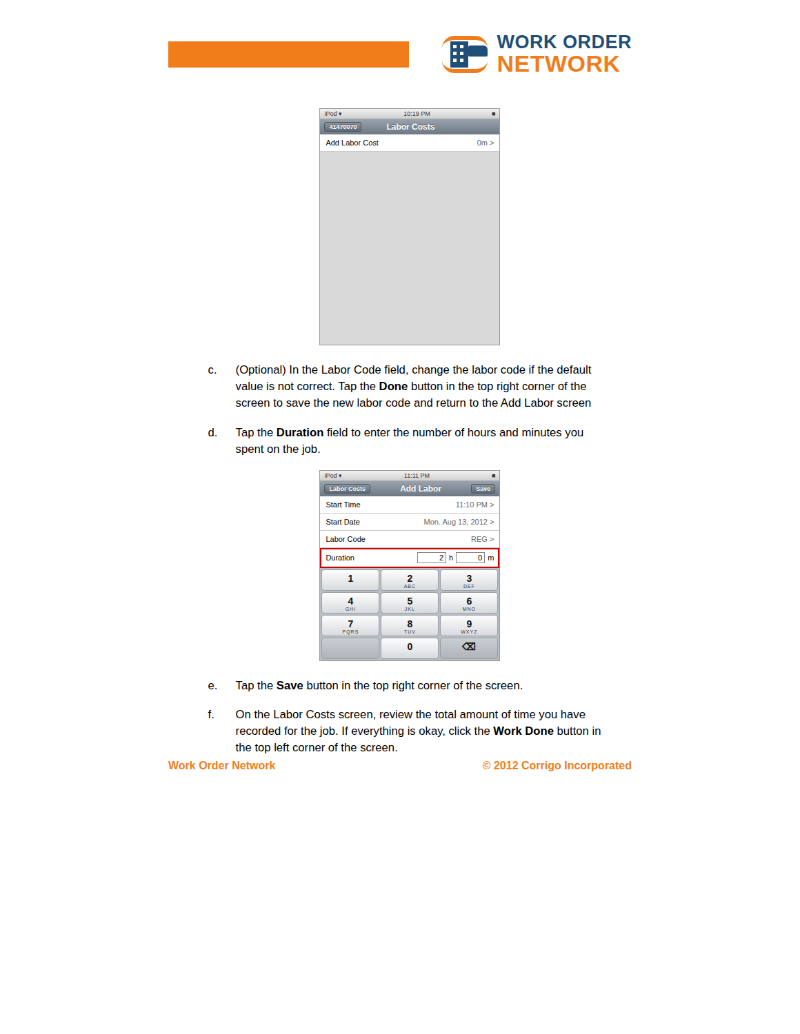WORK ORDER
NETWORK
iPod ▾ 10:19 PM ■
41470070 Labor Costs
Add Labor Cost 0m >
c. (Optional) In the Labor Code field, change the labor code if the default value is not correct. Tap the Done button in the top right corner of the screen to save the new labor code and return to the Add Labor screen
d. Tap the Duration field to enter the number of hours and minutes you spent on the job.
iPod ▾ 11:11 PM ■
Labor Costs Add Labor Save
Start Time 11:10 PM >
Start Date Mon. Aug 13, 2012 >
Labor Code REG >
Duration 2 h 0 m
1
2ABC
3DEF
4GHI
5JKL
6MNO
7PQRS
8TUV
9WXYZ
0
⌫
e. Tap the Save button in the top right corner of the screen.
f. On the Labor Costs screen, review the total amount of time you have recorded for the job. If everything is okay, click the Work Done button in the top left corner of the screen.
Work Order Network
© 2012 Corrigo Incorporated